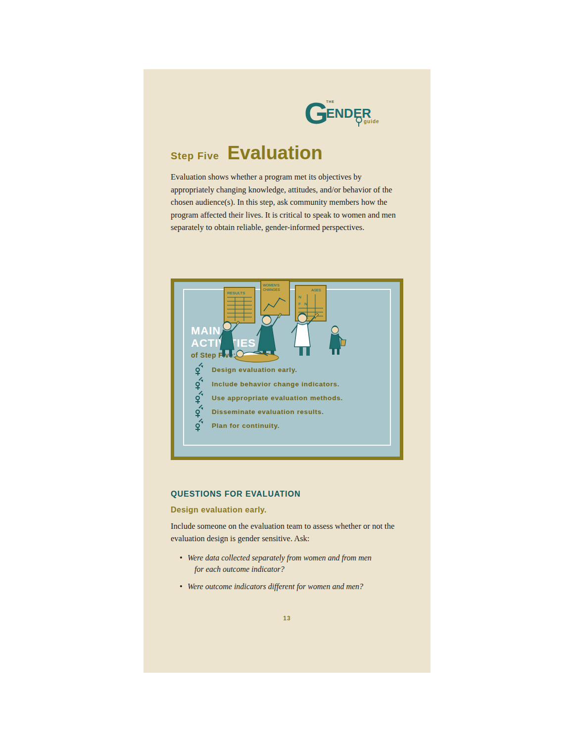G
THE
ENDER
guide
Step Five Evaluation
Evaluation shows whether a program met its objectives by appropriately changing knowledge, attitudes, and/or behavior of the chosen audience(s). In this step, ask community members how the program affected their lives. It is critical to speak to women and men separately to obtain reliable, gender-informed perspectives.
RESULTS WOMEN'S CHANGES AGES N F N
MAIN ACTIVITIES
of Step Five: Evaluation
Design evaluation early.
Include behavior change indicators.
Use appropriate evaluation methods.
Disseminate evaluation results.
Plan for continuity.
QUESTIONS FOR EVALUATION
Design evaluation early.
Include someone on the evaluation team to assess whether or not the evaluation design is gender sensitive. Ask:
Were data collected separately from women and from menfor each outcome indicator?
Were outcome indicators different for women and men?
13